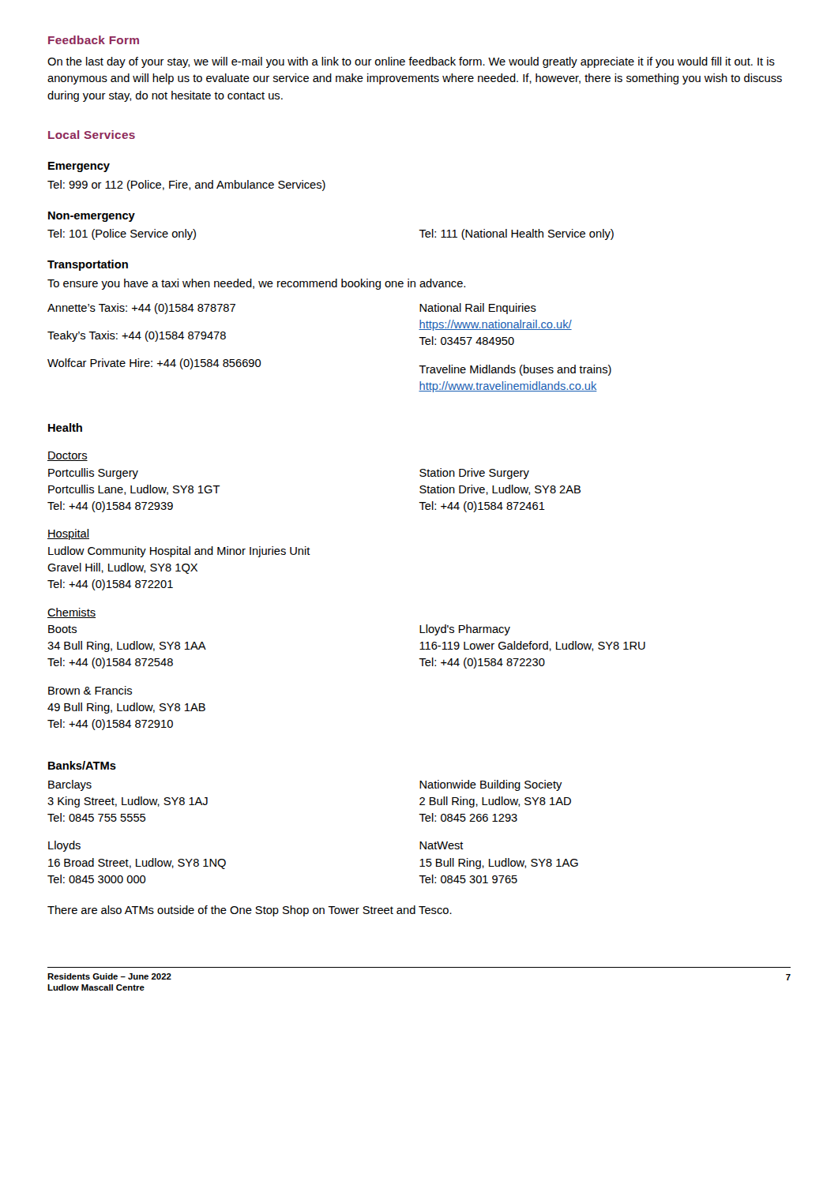Feedback Form
On the last day of your stay, we will e-mail you with a link to our online feedback form. We would greatly appreciate it if you would fill it out. It is anonymous and will help us to evaluate our service and make improvements where needed. If, however, there is something you wish to discuss during your stay, do not hesitate to contact us.
Local Services
Emergency
Tel: 999 or 112 (Police, Fire, and Ambulance Services)
Non-emergency
| Tel: 101 (Police Service only) | Tel: 111 (National Health Service only) |
Transportation
To ensure you have a taxi when needed, we recommend booking one in advance.
| Annette’s Taxis: +44 (0)1584 878787 Teaky’s Taxis: +44 (0)1584 879478 Wolfcar Private Hire: +44 (0)1584 856690 | National Rail Enquiries https://www.nationalrail.co.uk/ Tel: 03457 484950 Traveline Midlands (buses and trains) http://www.travelinemidlands.co.uk |
Health
Doctors
| Portcullis Surgery Portcullis Lane, Ludlow, SY8 1GT Tel: +44 (0)1584 872939 | Station Drive Surgery Station Drive, Ludlow, SY8 2AB Tel: +44 (0)1584 872461 |
Hospital
Ludlow Community Hospital and Minor Injuries Unit
Gravel Hill, Ludlow, SY8 1QX
Tel: +44 (0)1584 872201
Chemists
| Boots 34 Bull Ring, Ludlow, SY8 1AA Tel: +44 (0)1584 872548 Brown & Francis 49 Bull Ring, Ludlow, SY8 1AB Tel: +44 (0)1584 872910 | Lloyd's Pharmacy 116-119 Lower Galdeford, Ludlow, SY8 1RU Tel: +44 (0)1584 872230 |
Banks/ATMs
| Barclays 3 King Street, Ludlow, SY8 1AJ Tel: 0845 755 5555 Lloyds 16 Broad Street, Ludlow, SY8 1NQ Tel: 0845 3000 000 | Nationwide Building Society 2 Bull Ring, Ludlow, SY8 1AD Tel: 0845 266 1293 NatWest 15 Bull Ring, Ludlow, SY8 1AG Tel: 0845 301 9765 |
There are also ATMs outside of the One Stop Shop on Tower Street and Tesco.
Residents Guide – June 2022
Ludlow Mascall Centre
7